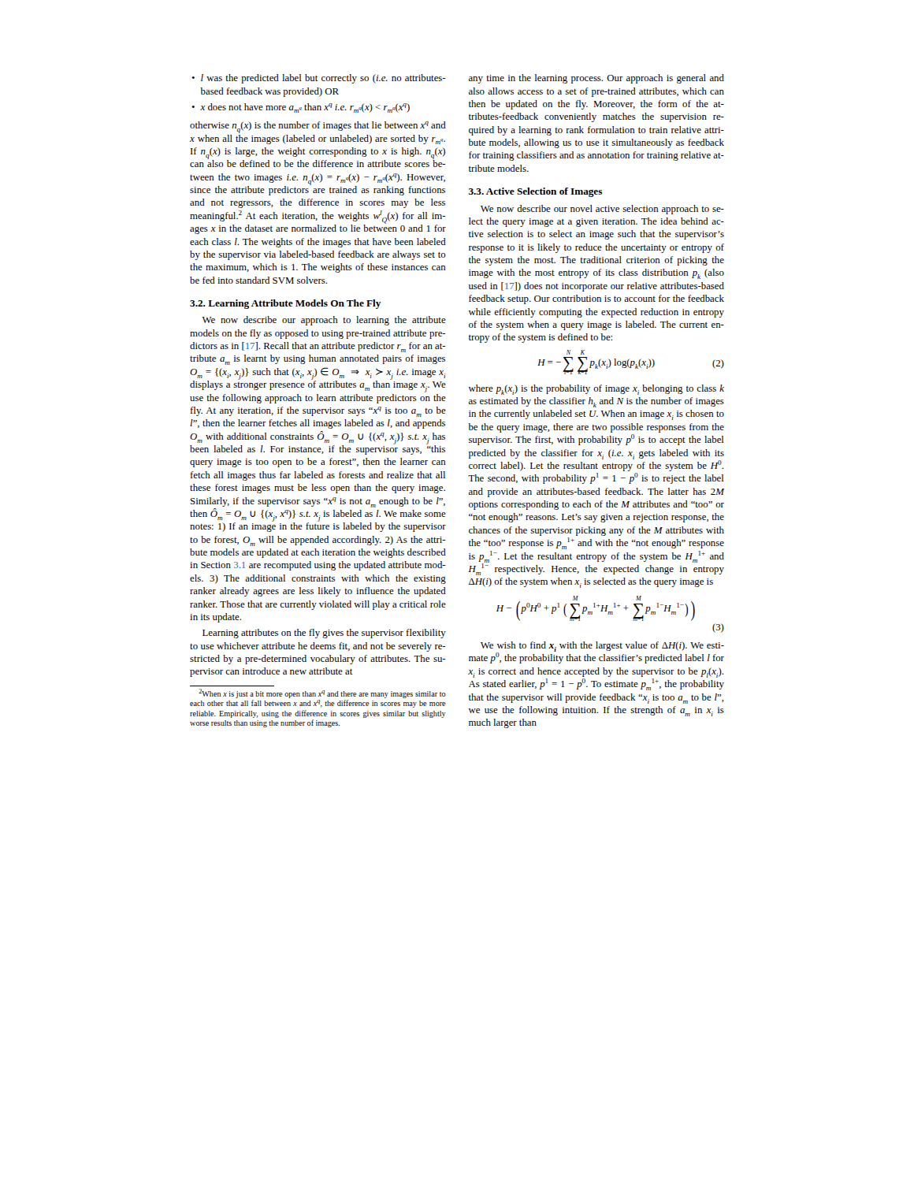l was the predicted label but correctly so (i.e. no attributes-based feedback was provided) OR
x does not have more amq than xq i.e. rmq(x) < rmq(xq)
otherwise nq(x) is the number of images that lie between xq and x when all the images (labeled or unlabeled) are sorted by rmq. If nq(x) is large, the weight corresponding to x is high. nq(x) can also be defined to be the difference in attribute scores between the two images i.e. nq(x) = rmq(x) − rmq(xq). However, since the attribute predictors are trained as ranking functions and not regressors, the difference in scores may be less meaningful.2 At each iteration, the weights wlQ(x) for all images x in the dataset are normalized to lie between 0 and 1 for each class l. The weights of the images that have been labeled by the supervisor via labeled-based feedback are always set to the maximum, which is 1. The weights of these instances can be fed into standard SVM solvers.
3.2. Learning Attribute Models On The Fly
We now describe our approach to learning the attribute models on the fly as opposed to using pre-trained attribute predictors as in [17]. Recall that an attribute predictor rm for an attribute am is learnt by using human annotated pairs of images Om = {(xi, xj)} such that (xi, xj) ∈ Om ⇒ xi ≻ xj i.e. image xi displays a stronger presence of attributes am than image xj. We use the following approach to learn attribute predictors on the fly. At any iteration, if the supervisor says “xq is too am to be l”, then the learner fetches all images labeled as l, and appends Om with additional constraints Ôm = Om ∪ {(xq, xj)} s.t. xj has been labeled as l. For instance, if the supervisor says, “this query image is too open to be a forest”, then the learner can fetch all images thus far labeled as forests and realize that all these forest images must be less open than the query image. Similarly, if the supervisor says “xq is not am enough to be l”, then Ôm = Om ∪ {(xj, xq)} s.t. xj is labeled as l. We make some notes: 1) If an image in the future is labeled by the supervisor to be forest, Om will be appended accordingly. 2) As the attribute models are updated at each iteration the weights described in Section 3.1 are recomputed using the updated attribute models. 3) The additional constraints with which the existing ranker already agrees are less likely to influence the updated ranker. Those that are currently violated will play a critical role in its update.
Learning attributes on the fly gives the supervisor flexibility to use whichever attribute he deems fit, and not be severely restricted by a pre-determined vocabulary of attributes. The supervisor can introduce a new attribute at
2When x is just a bit more open than xq and there are many images similar to each other that all fall between x and xq, the difference in scores may be more reliable. Empirically, using the difference in scores gives similar but slightly worse results than using the number of images.
any time in the learning process. Our approach is general and also allows access to a set of pre-trained attributes, which can then be updated on the fly. Moreover, the form of the attributes-feedback conveniently matches the supervision required by a learning to rank formulation to train relative attribute models, allowing us to use it simultaneously as feedback for training classifiers and as annotation for training relative attribute models.
3.3. Active Selection of Images
We now describe our novel active selection approach to select the query image at a given iteration. The idea behind active selection is to select an image such that the supervisor’s response to it is likely to reduce the uncertainty or entropy of the system the most. The traditional criterion of picking the image with the most entropy of its class distribution pk (also used in [17]) does not incorporate our relative attributes-based feedback setup. Our contribution is to account for the feedback while efficiently computing the expected reduction in entropy of the system when a query image is labeled. The current entropy of the system is defined to be:
H = −N∑i=1 K∑k=1 pk(xi) log(pk(xi)) (2)
where pk(xi) is the probability of image xi belonging to class k as estimated by the classifier hk and N is the number of images in the currently unlabeled set U. When an image xi is chosen to be the query image, there are two possible responses from the supervisor. The first, with probability p0 is to accept the label predicted by the classifier for xi (i.e. xi gets labeled with its correct label). Let the resultant entropy of the system be H0. The second, with probability p1 = 1 − p0 is to reject the label and provide an attributes-based feedback. The latter has 2M options corresponding to each of the M attributes and “too” or “not enough” reasons. Let’s say given a rejection response, the chances of the supervisor picking any of the M attributes with the “too” response is pm1+ and with the “not enough” response is pm1−. Let the resultant entropy of the system be Hm1+ and Hm1− respectively. Hence, the expected change in entropy ΔH(i) of the system when xi is selected as the query image is
H − (p0H0 + p1 (M∑m=1 pm1+Hm1+ + M∑m=1 pm1−Hm1−)) (3)
We wish to find xi with the largest value of ΔH(i). We estimate p0, the probability that the classifier’s predicted label l for xi is correct and hence accepted by the supervisor to be pl(xi). As stated earlier, p1 = 1 − p0. To estimate pm1+, the probability that the supervisor will provide feedback “xi is too am to be l”, we use the following intuition. If the strength of am in xi is much larger than